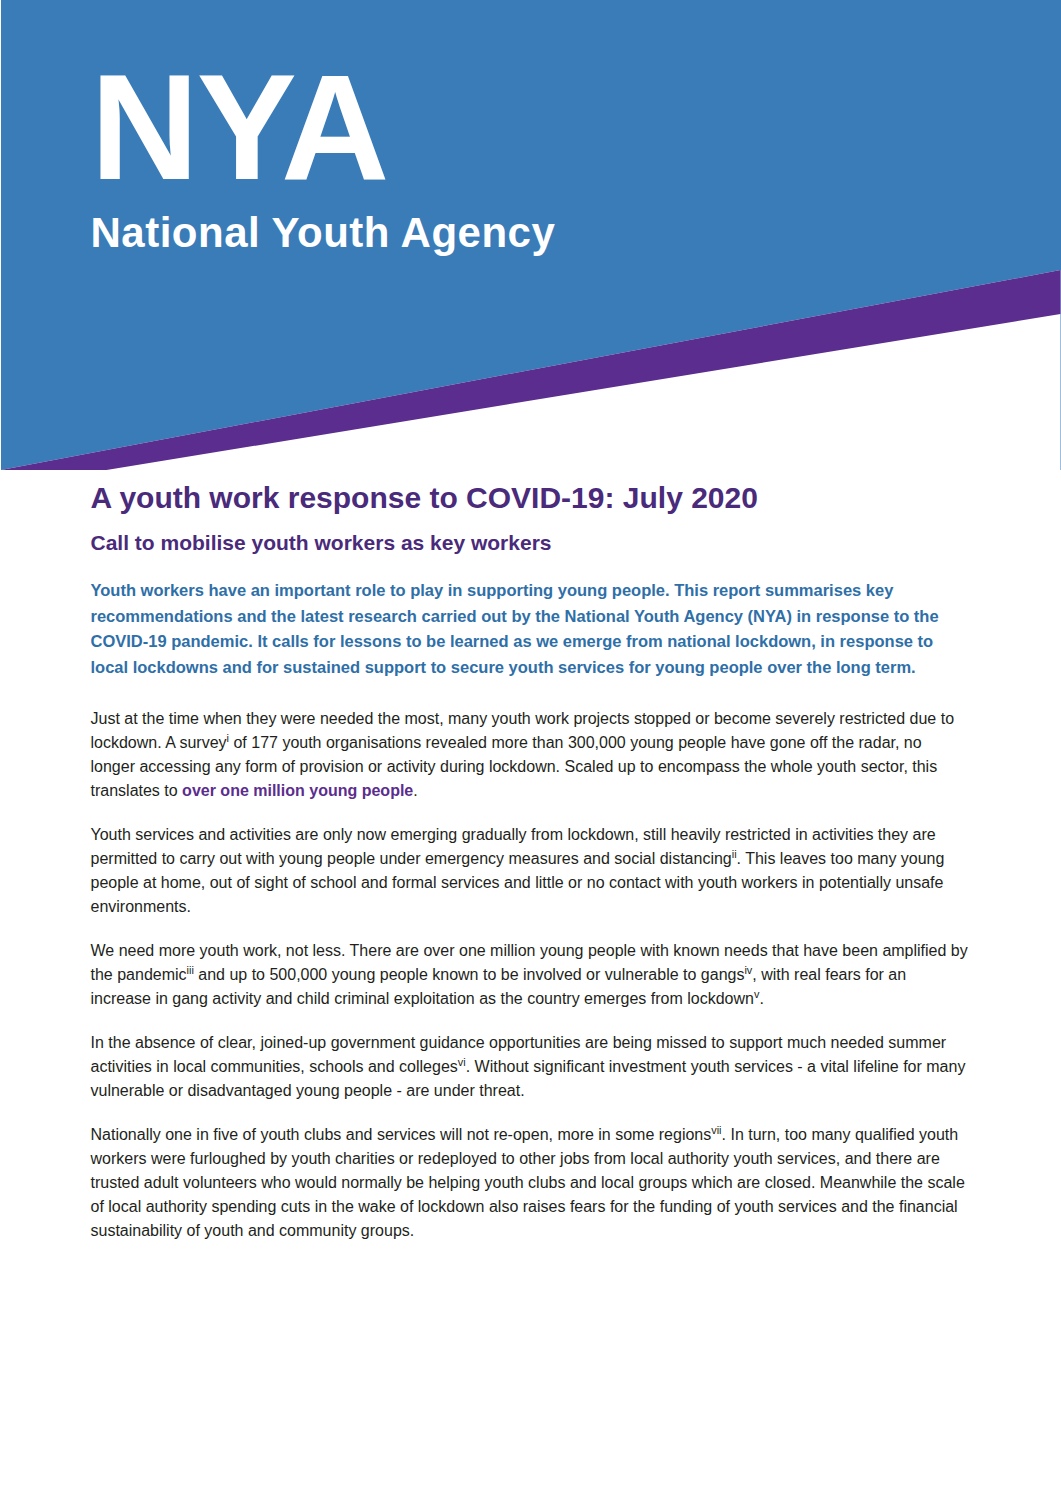NYA
National Youth Agency
A youth work response to COVID-19: July 2020
Call to mobilise youth workers as key workers
Youth workers have an important role to play in supporting young people. This report summarises key recommendations and the latest research carried out by the National Youth Agency (NYA) in response to the COVID-19 pandemic. It calls for lessons to be learned as we emerge from national lockdown, in response to local lockdowns and for sustained support to secure youth services for young people over the long term.
Just at the time when they were needed the most, many youth work projects stopped or become severely restricted due to lockdown. A surveyi of 177 youth organisations revealed more than 300,000 young people have gone off the radar, no longer accessing any form of provision or activity during lockdown. Scaled up to encompass the whole youth sector, this translates to over one million young people.
Youth services and activities are only now emerging gradually from lockdown, still heavily restricted in activities they are permitted to carry out with young people under emergency measures and social distancingii. This leaves too many young people at home, out of sight of school and formal services and little or no contact with youth workers in potentially unsafe environments.
We need more youth work, not less. There are over one million young people with known needs that have been amplified by the pandemiciii and up to 500,000 young people known to be involved or vulnerable to gangsiv, with real fears for an increase in gang activity and child criminal exploitation as the country emerges from lockdownv.
In the absence of clear, joined-up government guidance opportunities are being missed to support much needed summer activities in local communities, schools and collegesvi. Without significant investment youth services - a vital lifeline for many vulnerable or disadvantaged young people - are under threat.
Nationally one in five of youth clubs and services will not re-open, more in some regionsvii. In turn, too many qualified youth workers were furloughed by youth charities or redeployed to other jobs from local authority youth services, and there are trusted adult volunteers who would normally be helping youth clubs and local groups which are closed. Meanwhile the scale of local authority spending cuts in the wake of lockdown also raises fears for the funding of youth services and the financial sustainability of youth and community groups.